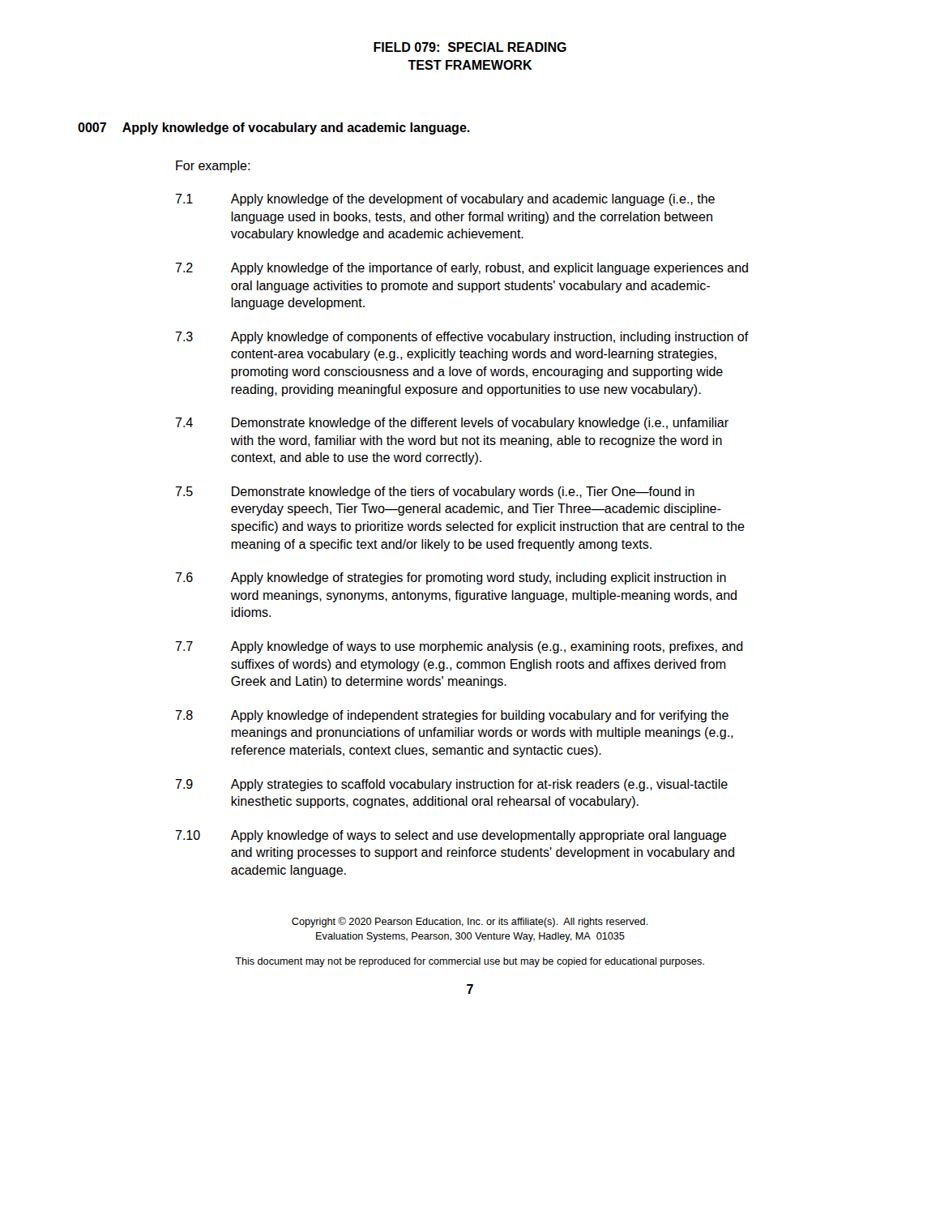FIELD 079: SPECIAL READING
TEST FRAMEWORK
0007 Apply knowledge of vocabulary and academic language.
For example:
7.1 Apply knowledge of the development of vocabulary and academic language (i.e., the language used in books, tests, and other formal writing) and the correlation between vocabulary knowledge and academic achievement.
7.2 Apply knowledge of the importance of early, robust, and explicit language experiences and oral language activities to promote and support students' vocabulary and academic-language development.
7.3 Apply knowledge of components of effective vocabulary instruction, including instruction of content-area vocabulary (e.g., explicitly teaching words and word-learning strategies, promoting word consciousness and a love of words, encouraging and supporting wide reading, providing meaningful exposure and opportunities to use new vocabulary).
7.4 Demonstrate knowledge of the different levels of vocabulary knowledge (i.e., unfamiliar with the word, familiar with the word but not its meaning, able to recognize the word in context, and able to use the word correctly).
7.5 Demonstrate knowledge of the tiers of vocabulary words (i.e., Tier One—found in everyday speech, Tier Two—general academic, and Tier Three—academic discipline-specific) and ways to prioritize words selected for explicit instruction that are central to the meaning of a specific text and/or likely to be used frequently among texts.
7.6 Apply knowledge of strategies for promoting word study, including explicit instruction in word meanings, synonyms, antonyms, figurative language, multiple-meaning words, and idioms.
7.7 Apply knowledge of ways to use morphemic analysis (e.g., examining roots, prefixes, and suffixes of words) and etymology (e.g., common English roots and affixes derived from Greek and Latin) to determine words' meanings.
7.8 Apply knowledge of independent strategies for building vocabulary and for verifying the meanings and pronunciations of unfamiliar words or words with multiple meanings (e.g., reference materials, context clues, semantic and syntactic cues).
7.9 Apply strategies to scaffold vocabulary instruction for at-risk readers (e.g., visual-tactile kinesthetic supports, cognates, additional oral rehearsal of vocabulary).
7.10 Apply knowledge of ways to select and use developmentally appropriate oral language and writing processes to support and reinforce students' development in vocabulary and academic language.
Copyright © 2020 Pearson Education, Inc. or its affiliate(s). All rights reserved.
Evaluation Systems, Pearson, 300 Venture Way, Hadley, MA 01035
This document may not be reproduced for commercial use but may be copied for educational purposes.
7